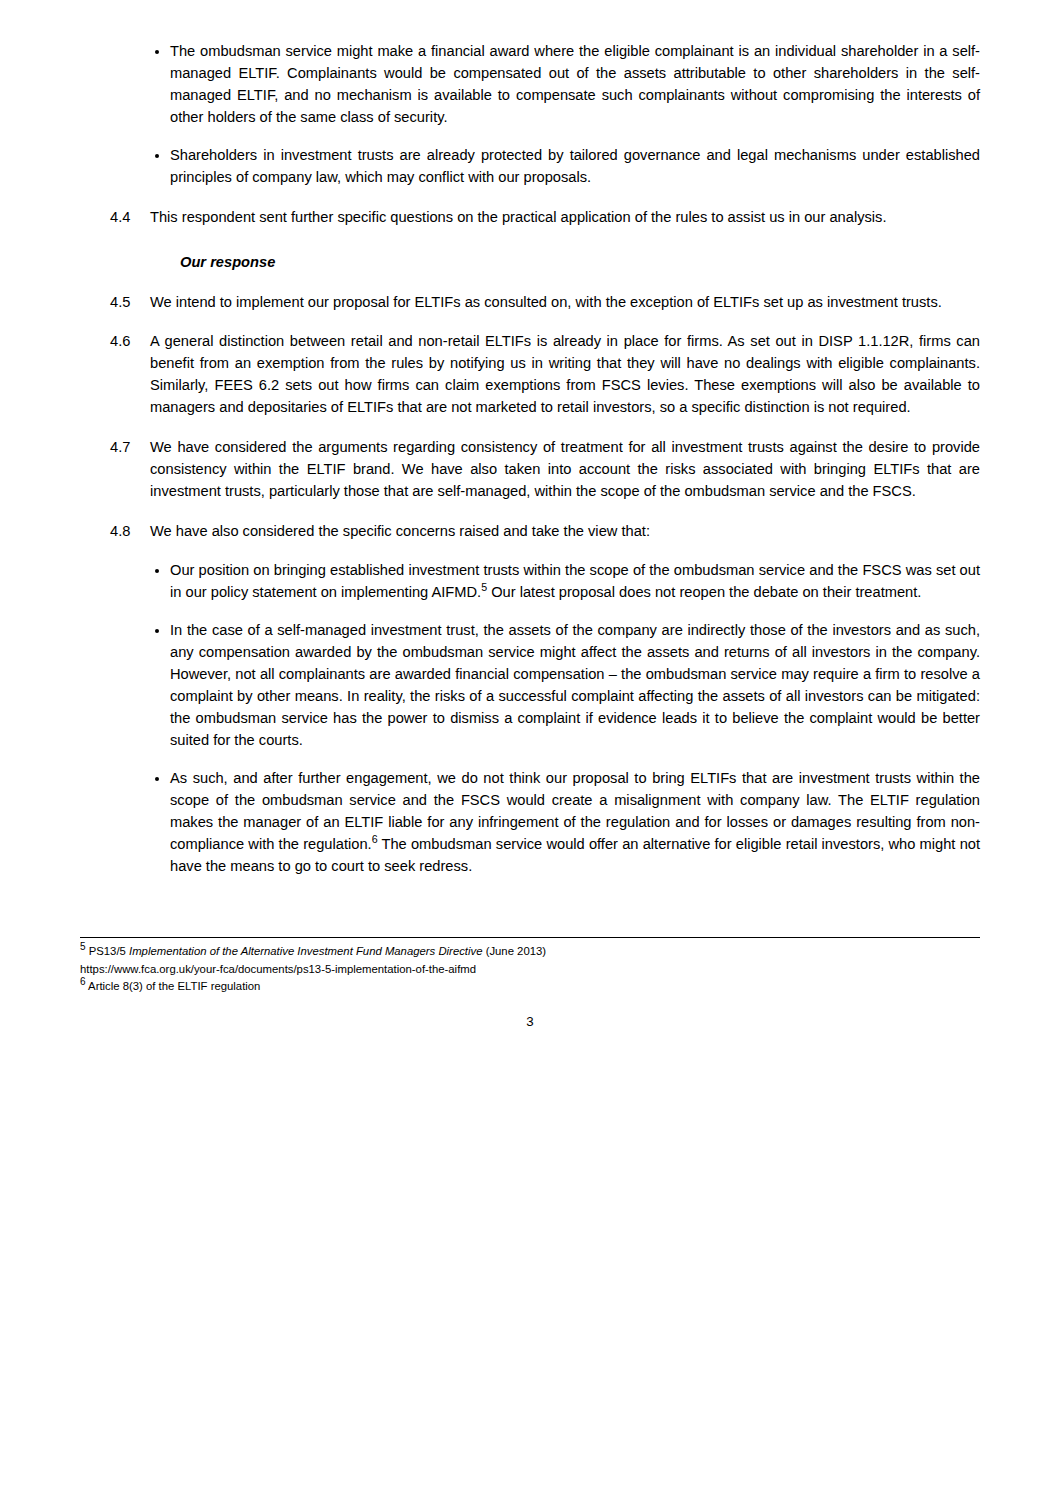The ombudsman service might make a financial award where the eligible complainant is an individual shareholder in a self-managed ELTIF. Complainants would be compensated out of the assets attributable to other shareholders in the self-managed ELTIF, and no mechanism is available to compensate such complainants without compromising the interests of other holders of the same class of security.
Shareholders in investment trusts are already protected by tailored governance and legal mechanisms under established principles of company law, which may conflict with our proposals.
4.4
This respondent sent further specific questions on the practical application of the rules to assist us in our analysis.
Our response
4.5
We intend to implement our proposal for ELTIFs as consulted on, with the exception of ELTIFs set up as investment trusts.
4.6
A general distinction between retail and non-retail ELTIFs is already in place for firms. As set out in DISP 1.1.12R, firms can benefit from an exemption from the rules by notifying us in writing that they will have no dealings with eligible complainants. Similarly, FEES 6.2 sets out how firms can claim exemptions from FSCS levies. These exemptions will also be available to managers and depositaries of ELTIFs that are not marketed to retail investors, so a specific distinction is not required.
4.7
We have considered the arguments regarding consistency of treatment for all investment trusts against the desire to provide consistency within the ELTIF brand. We have also taken into account the risks associated with bringing ELTIFs that are investment trusts, particularly those that are self-managed, within the scope of the ombudsman service and the FSCS.
4.8
We have also considered the specific concerns raised and take the view that:
Our position on bringing established investment trusts within the scope of the ombudsman service and the FSCS was set out in our policy statement on implementing AIFMD.5 Our latest proposal does not reopen the debate on their treatment.
In the case of a self-managed investment trust, the assets of the company are indirectly those of the investors and as such, any compensation awarded by the ombudsman service might affect the assets and returns of all investors in the company. However, not all complainants are awarded financial compensation – the ombudsman service may require a firm to resolve a complaint by other means. In reality, the risks of a successful complaint affecting the assets of all investors can be mitigated: the ombudsman service has the power to dismiss a complaint if evidence leads it to believe the complaint would be better suited for the courts.
As such, and after further engagement, we do not think our proposal to bring ELTIFs that are investment trusts within the scope of the ombudsman service and the FSCS would create a misalignment with company law. The ELTIF regulation makes the manager of an ELTIF liable for any infringement of the regulation and for losses or damages resulting from non-compliance with the regulation.6 The ombudsman service would offer an alternative for eligible retail investors, who might not have the means to go to court to seek redress.
5 PS13/5 Implementation of the Alternative Investment Fund Managers Directive (June 2013)
https://www.fca.org.uk/your-fca/documents/ps13-5-implementation-of-the-aifmd
6 Article 8(3) of the ELTIF regulation
3